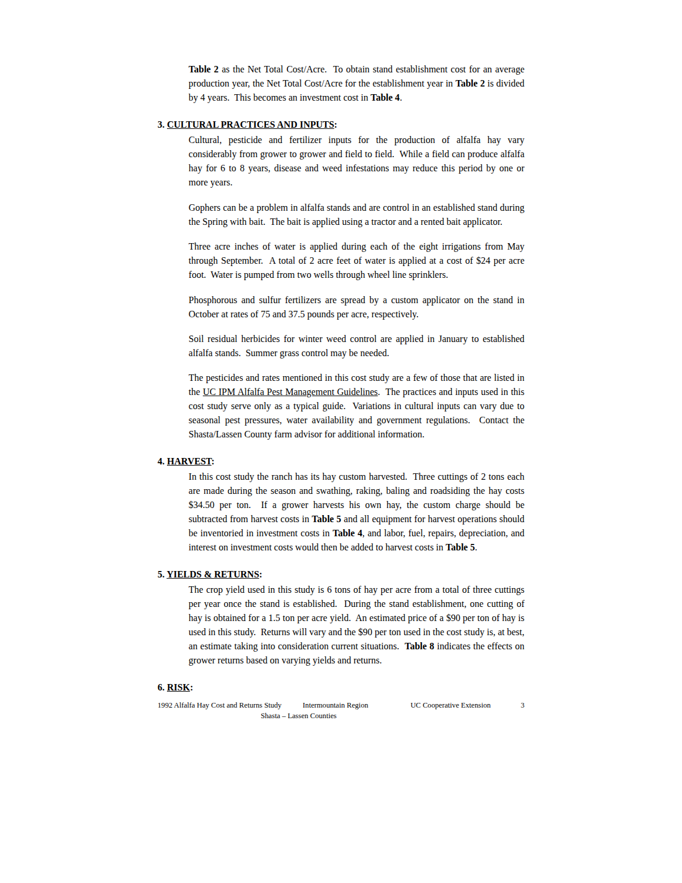Table 2 as the Net Total Cost/Acre. To obtain stand establishment cost for an average production year, the Net Total Cost/Acre for the establishment year in Table 2 is divided by 4 years. This becomes an investment cost in Table 4.
3. CULTURAL PRACTICES AND INPUTS:
Cultural, pesticide and fertilizer inputs for the production of alfalfa hay vary considerably from grower to grower and field to field. While a field can produce alfalfa hay for 6 to 8 years, disease and weed infestations may reduce this period by one or more years.
Gophers can be a problem in alfalfa stands and are control in an established stand during the Spring with bait. The bait is applied using a tractor and a rented bait applicator.
Three acre inches of water is applied during each of the eight irrigations from May through September. A total of 2 acre feet of water is applied at a cost of $24 per acre foot. Water is pumped from two wells through wheel line sprinklers.
Phosphorous and sulfur fertilizers are spread by a custom applicator on the stand in October at rates of 75 and 37.5 pounds per acre, respectively.
Soil residual herbicides for winter weed control are applied in January to established alfalfa stands. Summer grass control may be needed.
The pesticides and rates mentioned in this cost study are a few of those that are listed in the UC IPM Alfalfa Pest Management Guidelines. The practices and inputs used in this cost study serve only as a typical guide. Variations in cultural inputs can vary due to seasonal pest pressures, water availability and government regulations. Contact the Shasta/Lassen County farm advisor for additional information.
4. HARVEST:
In this cost study the ranch has its hay custom harvested. Three cuttings of 2 tons each are made during the season and swathing, raking, baling and roadsiding the hay costs $34.50 per ton. If a grower harvests his own hay, the custom charge should be subtracted from harvest costs in Table 5 and all equipment for harvest operations should be inventoried in investment costs in Table 4, and labor, fuel, repairs, depreciation, and interest on investment costs would then be added to harvest costs in Table 5.
5. YIELDS & RETURNS:
The crop yield used in this study is 6 tons of hay per acre from a total of three cuttings per year once the stand is established. During the stand establishment, one cutting of hay is obtained for a 1.5 ton per acre yield. An estimated price of a $90 per ton of hay is used in this study. Returns will vary and the $90 per ton used in the cost study is, at best, an estimate taking into consideration current situations. Table 8 indicates the effects on grower returns based on varying yields and returns.
6. RISK:
1992 Alfalfa Hay Cost and Returns Study Intermountain Region UC Cooperative Extension 3
Shasta – Lassen Counties